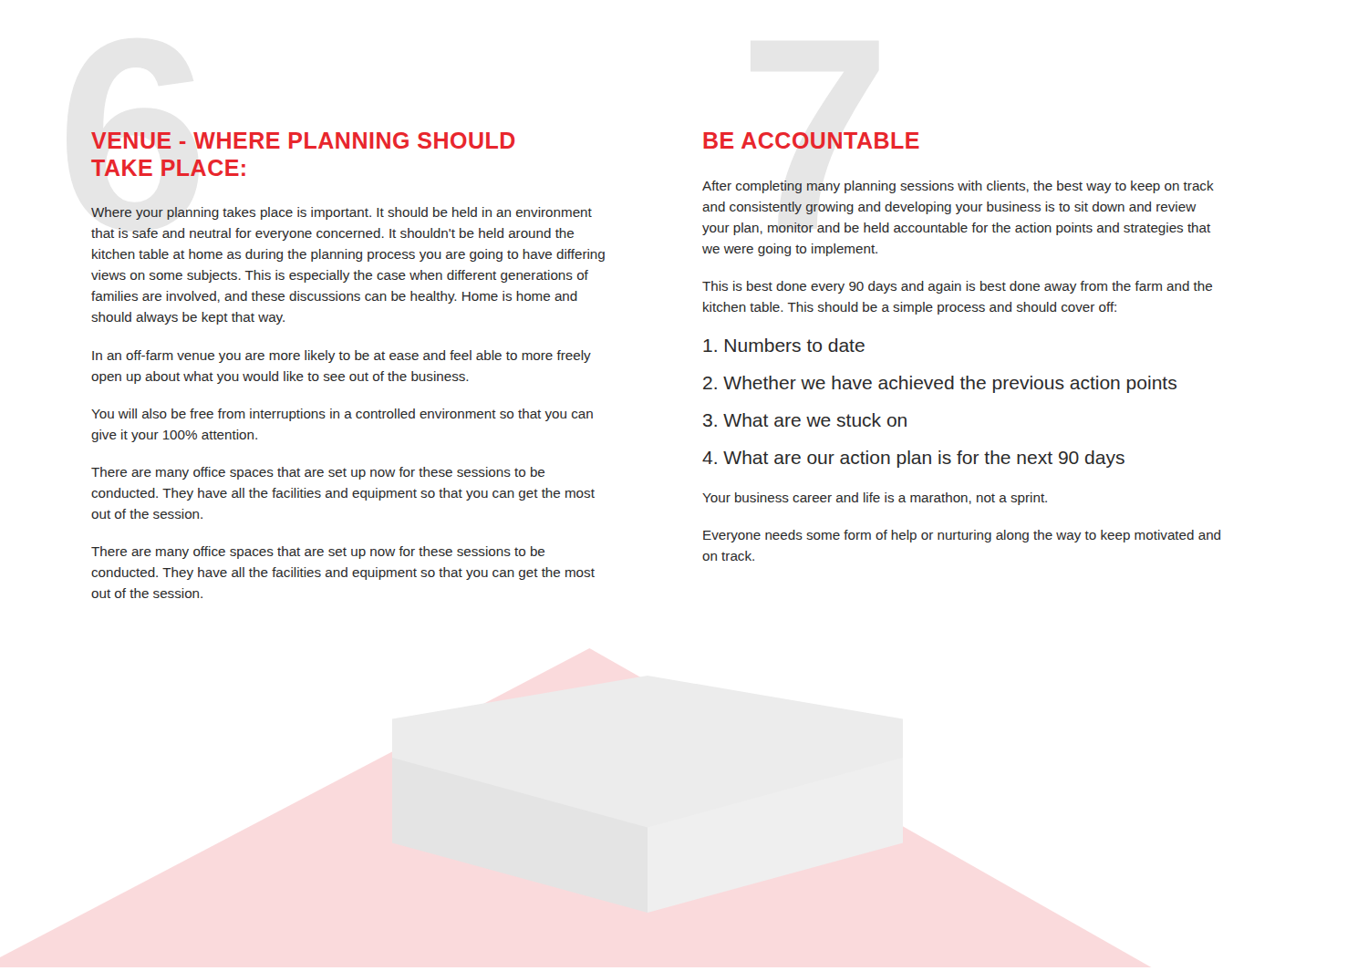6 7
Venue - where planning should
take place:
Where your planning takes place is important. It should be held in an environment that is safe and neutral for everyone concerned. It shouldn't be held around the kitchen table at home as during the planning process you are going to have differing views on some subjects. This is especially the case when different generations of families are involved, and these discussions can be healthy. Home is home and should always be kept that way.
In an off-farm venue you are more likely to be at ease and feel able to more freely open up about what you would like to see out of the business.
You will also be free from interruptions in a controlled environment so that you can give it your 100% attention.
There are many office spaces that are set up now for these sessions to be conducted. They have all the facilities and equipment so that you can get the most out of the session.
There are many office spaces that are set up now for these sessions to be conducted. They have all the facilities and equipment so that you can get the most out of the session.
Be accountable
After completing many planning sessions with clients, the best way to keep on track and consistently growing and developing your business is to sit down and review your plan, monitor and be held accountable for the action points and strategies that we were going to implement.
This is best done every 90 days and again is best done away from the farm and the kitchen table. This should be a simple process and should cover off:
Numbers to date
Whether we have achieved the previous action points
What are we stuck on
What are our action plan is for the next 90 days
Your business career and life is a marathon, not a sprint.
Everyone needs some form of help or nurturing along the way to keep motivated and on track.